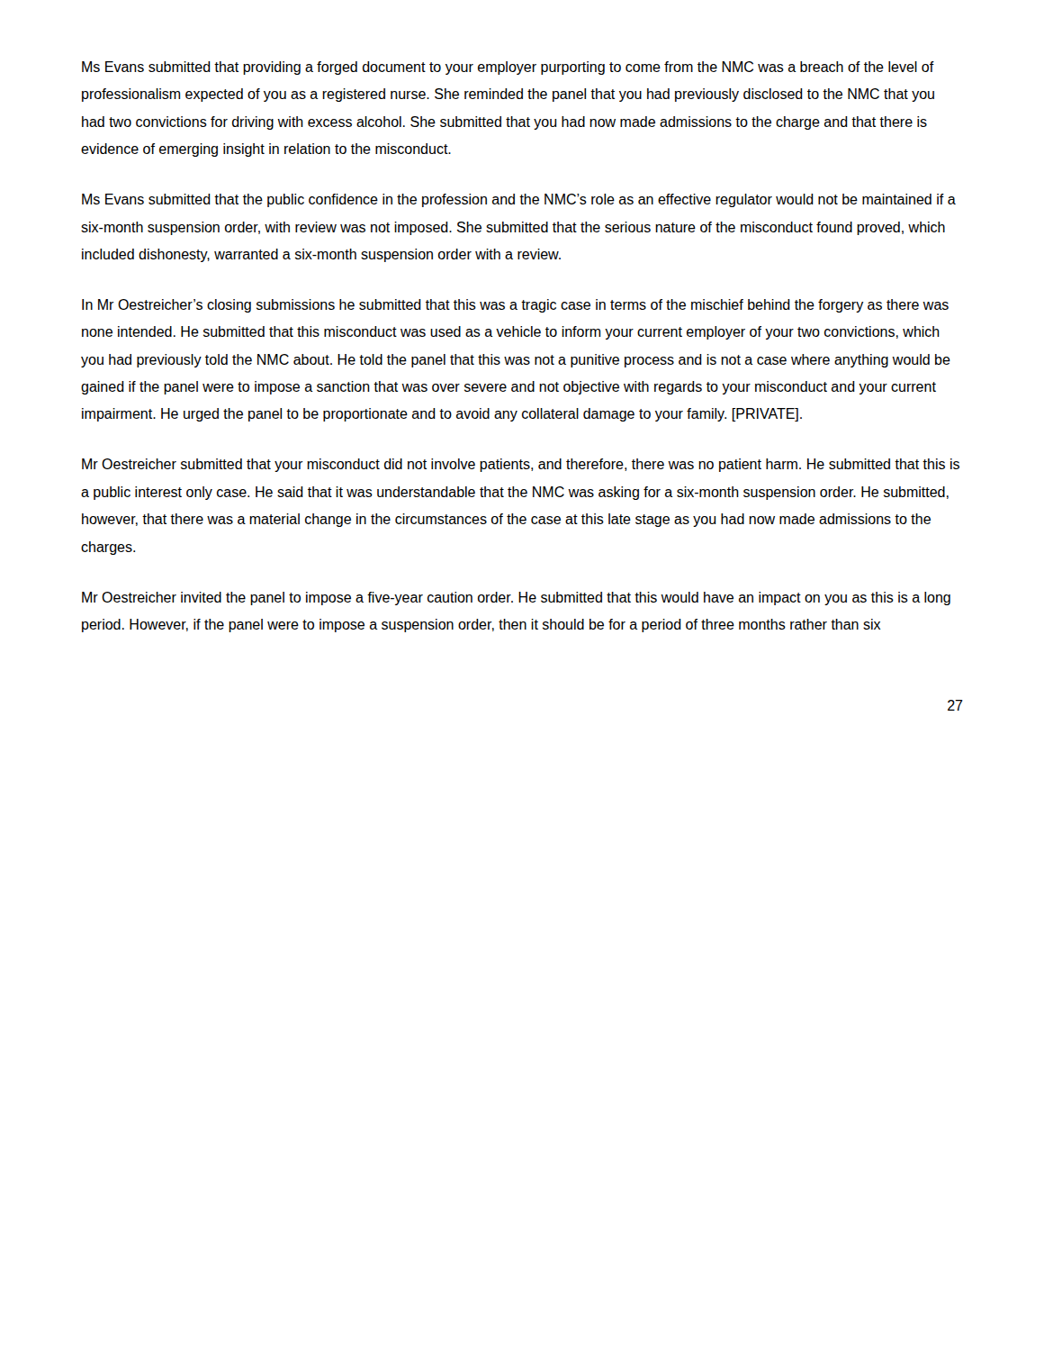Ms Evans submitted that providing a forged document to your employer purporting to come from the NMC was a breach of the level of professionalism expected of you as a registered nurse. She reminded the panel that you had previously disclosed to the NMC that you had two convictions for driving with excess alcohol. She submitted that you had now made admissions to the charge and that there is evidence of emerging insight in relation to the misconduct.
Ms Evans submitted that the public confidence in the profession and the NMC’s role as an effective regulator would not be maintained if a six-month suspension order, with review was not imposed. She submitted that the serious nature of the misconduct found proved, which included dishonesty, warranted a six-month suspension order with a review.
In Mr Oestreicher’s closing submissions he submitted that this was a tragic case in terms of the mischief behind the forgery as there was none intended. He submitted that this misconduct was used as a vehicle to inform your current employer of your two convictions, which you had previously told the NMC about. He told the panel that this was not a punitive process and is not a case where anything would be gained if the panel were to impose a sanction that was over severe and not objective with regards to your misconduct and your current impairment. He urged the panel to be proportionate and to avoid any collateral damage to your family. [PRIVATE].
Mr Oestreicher submitted that your misconduct did not involve patients, and therefore, there was no patient harm. He submitted that this is a public interest only case. He said that it was understandable that the NMC was asking for a six-month suspension order. He submitted, however, that there was a material change in the circumstances of the case at this late stage as you had now made admissions to the charges.
Mr Oestreicher invited the panel to impose a five-year caution order. He submitted that this would have an impact on you as this is a long period. However, if the panel were to impose a suspension order, then it should be for a period of three months rather than six
27